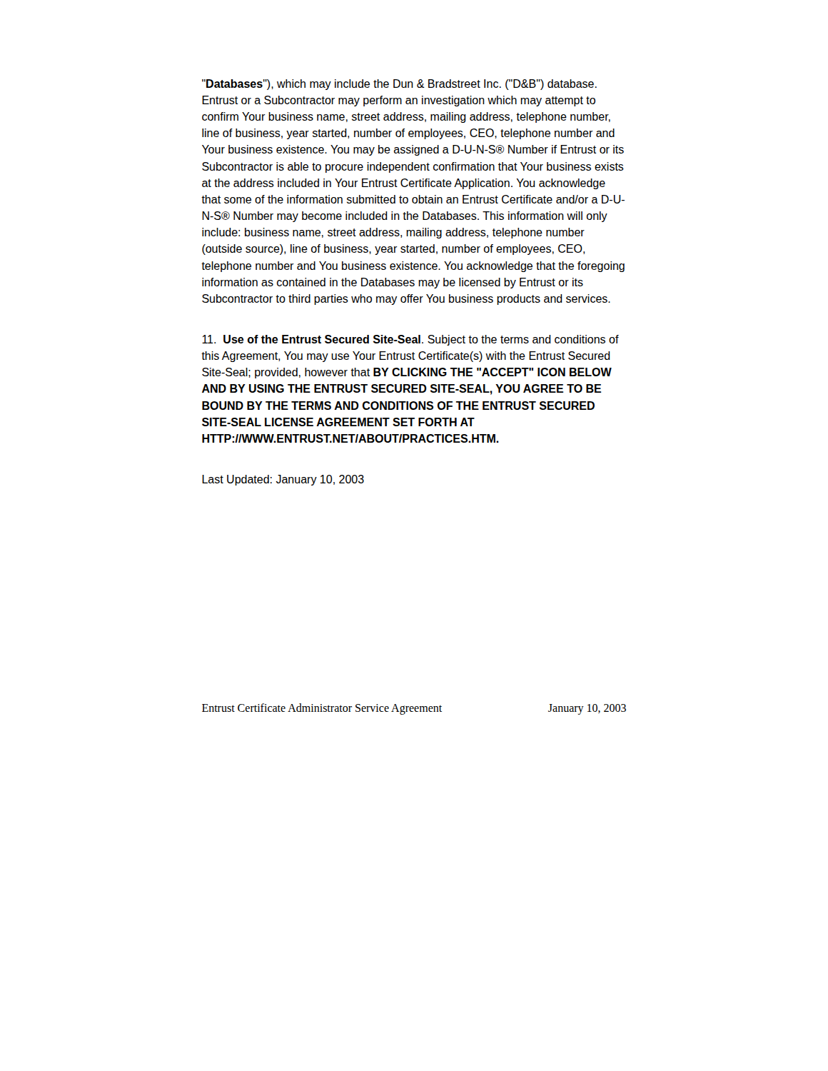"Databases"), which may include the Dun & Bradstreet Inc. ("D&B") database. Entrust or a Subcontractor may perform an investigation which may attempt to confirm Your business name, street address, mailing address, telephone number, line of business, year started, number of employees, CEO, telephone number and Your business existence. You may be assigned a D-U-N-S® Number if Entrust or its Subcontractor is able to procure independent confirmation that Your business exists at the address included in Your Entrust Certificate Application. You acknowledge that some of the information submitted to obtain an Entrust Certificate and/or a D-U-N-S® Number may become included in the Databases. This information will only include: business name, street address, mailing address, telephone number (outside source), line of business, year started, number of employees, CEO, telephone number and You business existence. You acknowledge that the foregoing information as contained in the Databases may be licensed by Entrust or its Subcontractor to third parties who may offer You business products and services.
11. Use of the Entrust Secured Site-Seal. Subject to the terms and conditions of this Agreement, You may use Your Entrust Certificate(s) with the Entrust Secured Site-Seal; provided, however that BY CLICKING THE "ACCEPT" ICON BELOW AND BY USING THE ENTRUST SECURED SITE-SEAL, YOU AGREE TO BE BOUND BY THE TERMS AND CONDITIONS OF THE ENTRUST SECURED SITE-SEAL LICENSE AGREEMENT SET FORTH AT HTTP://WWW.ENTRUST.NET/ABOUT/PRACTICES.HTM.
Last Updated: January 10, 2003
Entrust Certificate Administrator Service Agreement January 10, 2003